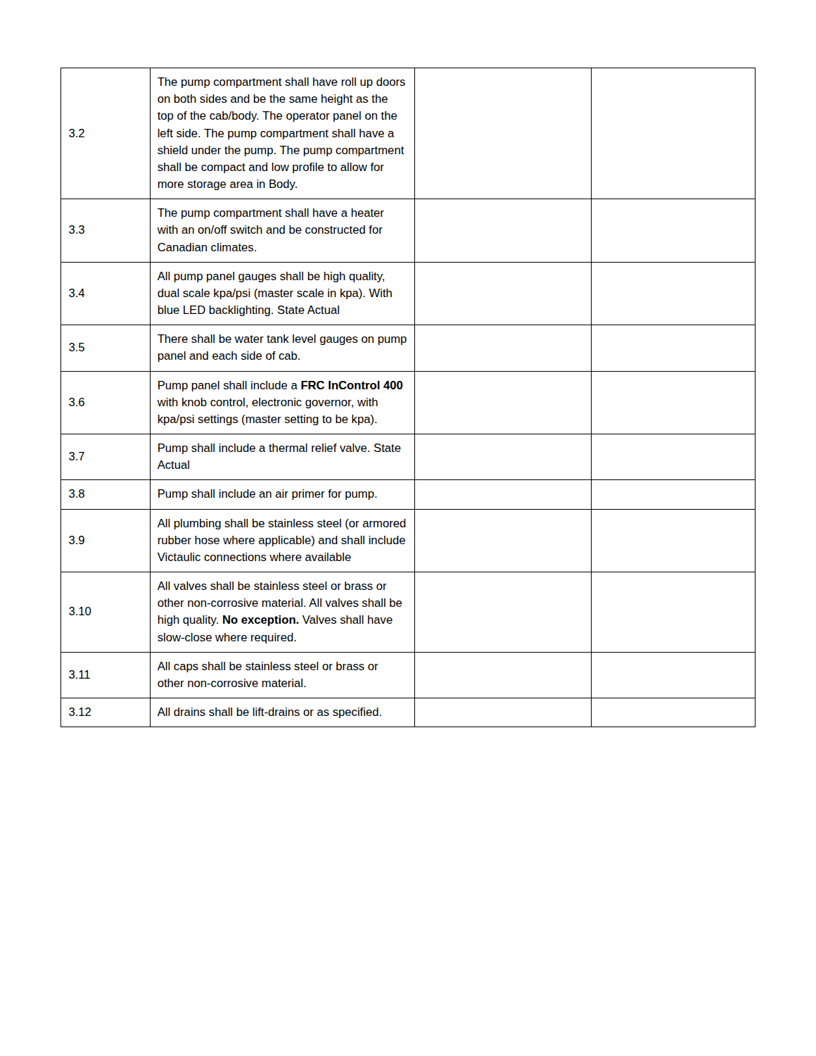| 3.2 | The pump compartment shall have roll up doors on both sides and be the same height as the top of the cab/body. The operator panel on the left side. The pump compartment shall have a shield under the pump. The pump compartment shall be compact and low profile to allow for more storage area in Body. | | |
| 3.3 | The pump compartment shall have a heater with an on/off switch and be constructed for Canadian climates. | | |
| 3.4 | All pump panel gauges shall be high quality, dual scale kpa/psi (master scale in kpa). With blue LED backlighting. State Actual | | |
| 3.5 | There shall be water tank level gauges on pump panel and each side of cab. | | |
| 3.6 | Pump panel shall include a FRC InControl 400 with knob control, electronic governor, with kpa/psi settings (master setting to be kpa). | | |
| 3.7 | Pump shall include a thermal relief valve. State Actual | | |
| 3.8 | Pump shall include an air primer for pump. | | |
| 3.9 | All plumbing shall be stainless steel (or armored rubber hose where applicable) and shall include Victaulic connections where available | | |
| 3.10 | All valves shall be stainless steel or brass or other non-corrosive material. All valves shall be high quality. No exception. Valves shall have slow-close where required. | | |
| 3.11 | All caps shall be stainless steel or brass or other non-corrosive material. | | |
| 3.12 | All drains shall be lift-drains or as specified. | | |